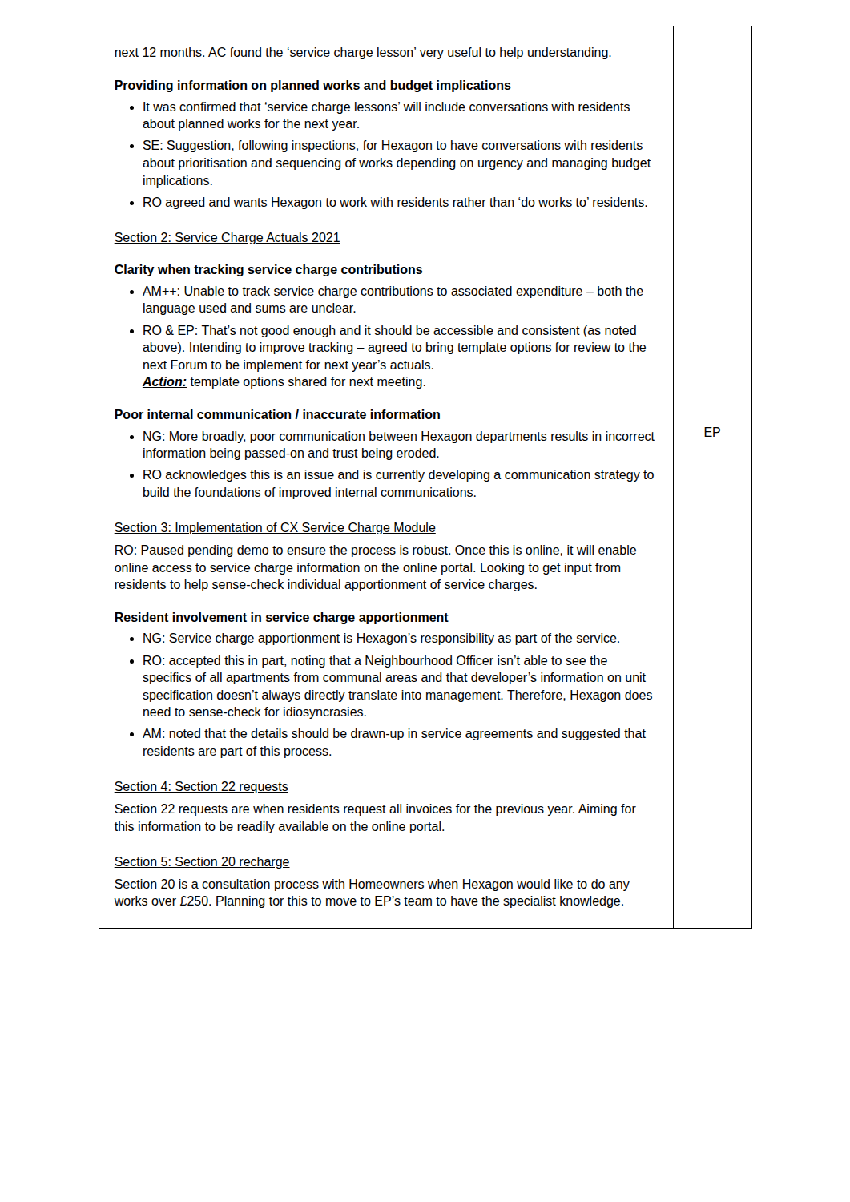| next 12 months. AC found the ‘service charge lesson’ very useful to help understanding. Providing information on planned works and budget implications It was confirmed that ‘service charge lessons’ will include conversations with residents about planned works for the next year. SE: Suggestion, following inspections, for Hexagon to have conversations with residents about prioritisation and sequencing of works depending on urgency and managing budget implications. RO agreed and wants Hexagon to work with residents rather than ‘do works to’ residents. Section 2: Service Charge Actuals 2021 Clarity when tracking service charge contributions AM++: Unable to track service charge contributions to associated expenditure – both the language used and sums are unclear. RO & EP: That’s not good enough and it should be accessible and consistent (as noted above). Intending to improve tracking – agreed to bring template options for review to the next Forum to be implement for next year’s actuals. Action: template options shared for next meeting. Poor internal communication / inaccurate information NG: More broadly, poor communication between Hexagon departments results in incorrect information being passed-on and trust being eroded. RO acknowledges this is an issue and is currently developing a communication strategy to build the foundations of improved internal communications. Section 3: Implementation of CX Service Charge Module RO: Paused pending demo to ensure the process is robust. Once this is online, it will enable online access to service charge information on the online portal. Looking to get input from residents to help sense-check individual apportionment of service charges. Resident involvement in service charge apportionment NG: Service charge apportionment is Hexagon’s responsibility as part of the service. RO: accepted this in part, noting that a Neighbourhood Officer isn’t able to see the specifics of all apartments from communal areas and that developer’s information on unit specification doesn’t always directly translate into management. Therefore, Hexagon does need to sense-check for idiosyncrasies. AM: noted that the details should be drawn-up in service agreements and suggested that residents are part of this process. Section 4: Section 22 requests Section 22 requests are when residents request all invoices for the previous year. Aiming for this information to be readily available on the online portal. Section 5: Section 20 recharge Section 20 is a consultation process with Homeowners when Hexagon would like to do any works over £250. Planning tor this to move to EP’s team to have the specialist knowledge. | EP |